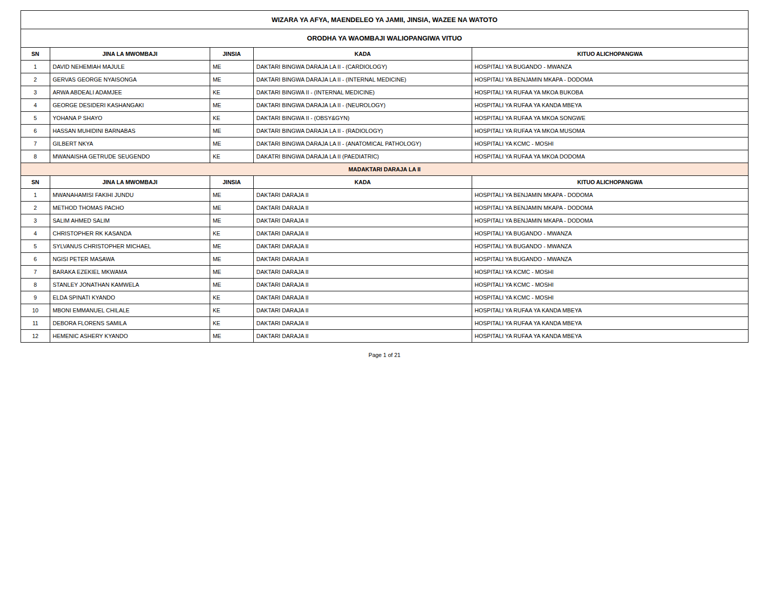| WIZARA YA AFYA, MAENDELEO YA JAMII, JINSIA, WAZEE NA WATOTO |
| ORODHA YA WAOMBAJI WALIOPANGIWA VITUO |
| SN | JINA LA MWOMBAJI | JINSIA | KADA | KITUO ALICHOPANGWA |
| 1 | DAVID NEHEMIAH MAJULE | ME | DAKTARI BINGWA DARAJA LA II - (CARDIOLOGY) | HOSPITALI YA BUGANDO - MWANZA |
| 2 | GERVAS GEORGE NYAISONGA | ME | DAKTARI BINGWA DARAJA LA II - (INTERNAL MEDICINE) | HOSPITALI YA BENJAMIN MKAPA - DODOMA |
| 3 | ARWA ABDEALI ADAMJEE | KE | DAKTARI BINGWA II - (INTERNAL MEDICINE) | HOSPITALI YA RUFAA YA MKOA BUKOBA |
| 4 | GEORGE DESIDERI KASHANGAKI | ME | DAKTARI BINGWA DARAJA LA II - (NEUROLOGY) | HOSPITALI YA RUFAA YA KANDA MBEYA |
| 5 | YOHANA P SHAYO | KE | DAKTARI BINGWA II - (OBSY&GYN) | HOSPITALI YA RUFAA YA MKOA SONGWE |
| 6 | HASSAN MUHIDINI BARNABAS | ME | DAKTARI BINGWA DARAJA LA II - (RADIOLOGY) | HOSPITALI YA RUFAA YA MKOA MUSOMA |
| 7 | GILBERT NKYA | ME | DAKTARI BINGWA DARAJA LA II - (ANATOMICAL PATHOLOGY) | HOSPITALI YA KCMC - MOSHI |
| 8 | MWANAISHA GETRUDE SEUGENDO | KE | DAKATRI BINGWA DARAJA LA II (PAEDIATRIC) | HOSPITALI YA RUFAA YA MKOA DODOMA |
| MADAKTARI DARAJA LA II |
| SN | JINA LA MWOMBAJI | JINSIA | KADA | KITUO ALICHOPANGWA |
| 1 | MWANAHAMISI FAKIHI JUNDU | ME | DAKTARI DARAJA II | HOSPITALI YA BENJAMIN MKAPA - DODOMA |
| 2 | METHOD THOMAS PACHO | ME | DAKTARI DARAJA II | HOSPITALI YA BENJAMIN MKAPA - DODOMA |
| 3 | SALIM AHMED SALIM | ME | DAKTARI DARAJA II | HOSPITALI YA BENJAMIN MKAPA - DODOMA |
| 4 | CHRISTOPHER RK KASANDA | KE | DAKTARI DARAJA II | HOSPITALI YA BUGANDO - MWANZA |
| 5 | SYLVANUS CHRISTOPHER MICHAEL | ME | DAKTARI DARAJA II | HOSPITALI YA BUGANDO - MWANZA |
| 6 | NGISI PETER MASAWA | ME | DAKTARI DARAJA II | HOSPITALI YA BUGANDO - MWANZA |
| 7 | BARAKA EZEKIEL MKWAMA | ME | DAKTARI DARAJA II | HOSPITALI YA KCMC - MOSHI |
| 8 | STANLEY JONATHAN KAMWELA | ME | DAKTARI DARAJA II | HOSPITALI YA KCMC - MOSHI |
| 9 | ELDA SPINATI KYANDO | KE | DAKTARI DARAJA II | HOSPITALI YA KCMC - MOSHI |
| 10 | MBONI EMMANUEL CHILALE | KE | DAKTARI DARAJA II | HOSPITALI YA RUFAA YA KANDA MBEYA |
| 11 | DEBORA FLORENS SAMILA | KE | DAKTARI DARAJA II | HOSPITALI YA RUFAA YA KANDA MBEYA |
| 12 | HEMENIC ASHERY KYANDO | ME | DAKTARI DARAJA II | HOSPITALI YA RUFAA YA KANDA MBEYA |
Page 1 of 21